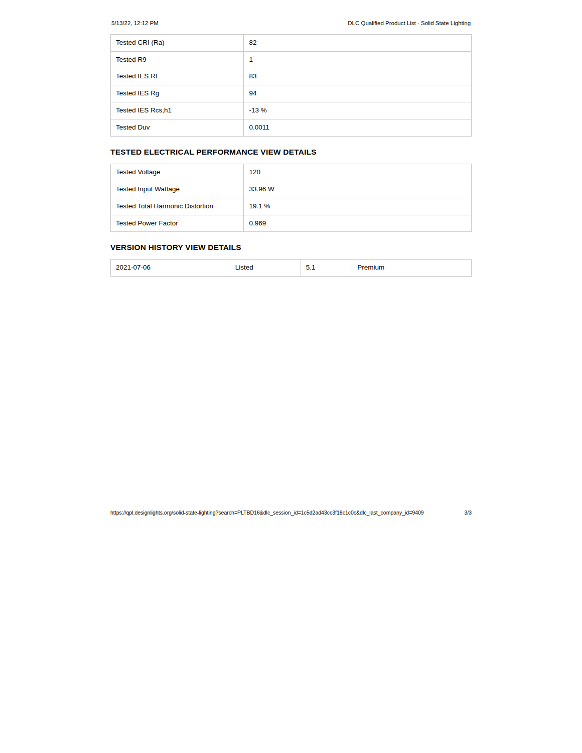5/13/22, 12:12 PM DLC Qualified Product List - Solid State Lighting
| Tested CRI (Ra) | 82 |
| Tested R9 | 1 |
| Tested IES Rf | 83 |
| Tested IES Rg | 94 |
| Tested IES Rcs,h1 | -13 % |
| Tested Duv | 0.0011 |
TESTED ELECTRICAL PERFORMANCE VIEW DETAILS
| Tested Voltage | 120 |
| Tested Input Wattage | 33.96 W |
| Tested Total Harmonic Distortion | 19.1 % |
| Tested Power Factor | 0.969 |
VERSION HISTORY VIEW DETAILS
| 2021-07-06 | Listed | 5.1 | Premium |
https://qpl.designlights.org/solid-state-lighting?search=PLTBD16&dlc_session_id=1c5d2ad43cc3f18c1c0c&dlc_last_company_id=9409 3/3